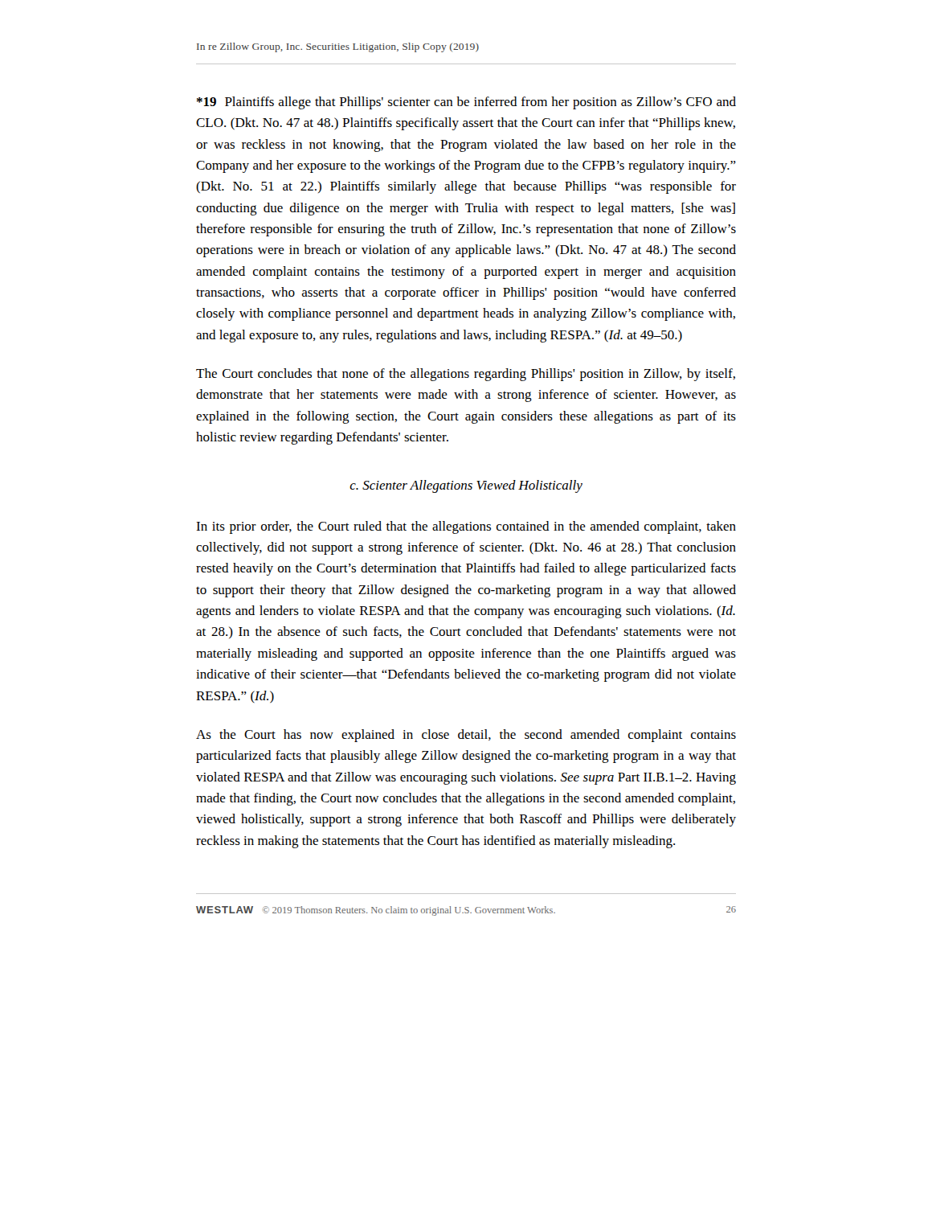In re Zillow Group, Inc. Securities Litigation, Slip Copy (2019)
*19 Plaintiffs allege that Phillips' scienter can be inferred from her position as Zillow’s CFO and CLO. (Dkt. No. 47 at 48.) Plaintiffs specifically assert that the Court can infer that “Phillips knew, or was reckless in not knowing, that the Program violated the law based on her role in the Company and her exposure to the workings of the Program due to the CFPB’s regulatory inquiry.” (Dkt. No. 51 at 22.) Plaintiffs similarly allege that because Phillips “was responsible for conducting due diligence on the merger with Trulia with respect to legal matters, [she was] therefore responsible for ensuring the truth of Zillow, Inc.’s representation that none of Zillow’s operations were in breach or violation of any applicable laws.” (Dkt. No. 47 at 48.) The second amended complaint contains the testimony of a purported expert in merger and acquisition transactions, who asserts that a corporate officer in Phillips' position “would have conferred closely with compliance personnel and department heads in analyzing Zillow’s compliance with, and legal exposure to, any rules, regulations and laws, including RESPA.” (Id. at 49–50.)
The Court concludes that none of the allegations regarding Phillips' position in Zillow, by itself, demonstrate that her statements were made with a strong inference of scienter. However, as explained in the following section, the Court again considers these allegations as part of its holistic review regarding Defendants' scienter.
c. Scienter Allegations Viewed Holistically
In its prior order, the Court ruled that the allegations contained in the amended complaint, taken collectively, did not support a strong inference of scienter. (Dkt. No. 46 at 28.) That conclusion rested heavily on the Court’s determination that Plaintiffs had failed to allege particularized facts to support their theory that Zillow designed the co-marketing program in a way that allowed agents and lenders to violate RESPA and that the company was encouraging such violations. (Id. at 28.) In the absence of such facts, the Court concluded that Defendants' statements were not materially misleading and supported an opposite inference than the one Plaintiffs argued was indicative of their scienter—that “Defendants believed the co-marketing program did not violate RESPA.” (Id.)
As the Court has now explained in close detail, the second amended complaint contains particularized facts that plausibly allege Zillow designed the co-marketing program in a way that violated RESPA and that Zillow was encouraging such violations. See supra Part II.B.1–2. Having made that finding, the Court now concludes that the allegations in the second amended complaint, viewed holistically, support a strong inference that both Rascoff and Phillips were deliberately reckless in making the statements that the Court has identified as materially misleading.
WESTLAW © 2019 Thomson Reuters. No claim to original U.S. Government Works.
26